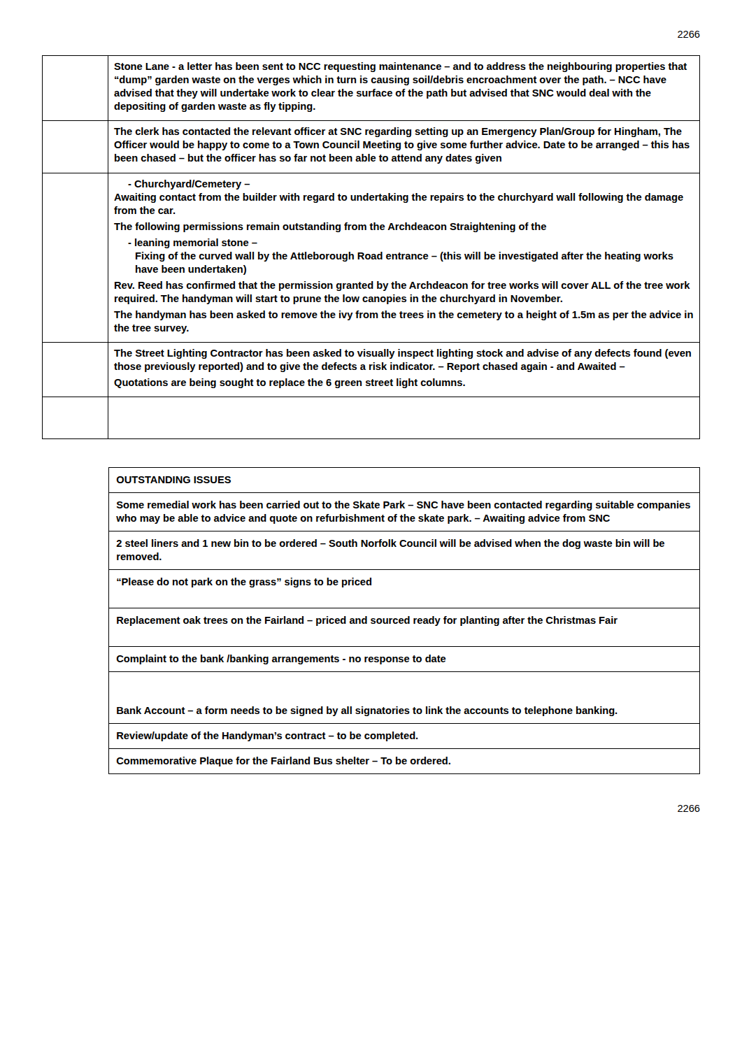2266
| | Stone Lane - a letter has been sent to NCC requesting maintenance – and to address the neighbouring properties that “dump” garden waste on the verges which in turn is causing soil/debris encroachment over the path. – NCC have advised that they will undertake work to clear the surface of the path but advised that SNC would deal with the depositing of garden waste as fly tipping. |
| | The clerk has contacted the relevant officer at SNC regarding setting up an Emergency Plan/Group for Hingham, The Officer would be happy to come to a Town Council Meeting to give some further advice. Date to be arranged – this has been chased – but the officer has so far not been able to attend any dates given |
| | Churchyard/Cemetery – Awaiting contact from the builder with regard to undertaking the repairs to the churchyard wall following the damage from the car. The following permissions remain outstanding from the Archdeacon Straightening of the leaning memorial stone – Fixing of the curved wall by the Attleborough Road entrance – (this will be investigated after the heating works have been undertaken) Rev. Reed has confirmed that the permission granted by the Archdeacon for tree works will cover ALL of the tree work required. The handyman will start to prune the low canopies in the churchyard in November. The handyman has been asked to remove the ivy from the trees in the cemetery to a height of 1.5m as per the advice in the tree survey. |
| | The Street Lighting Contractor has been asked to visually inspect lighting stock and advise of any defects found (even those previously reported) and to give the defects a risk indicator. – Report chased again - and Awaited – Quotations are being sought to replace the 6 green street light columns. |
| | OUTSTANDING ISSUES |
| | Some remedial work has been carried out to the Skate Park – SNC have been contacted regarding suitable companies who may be able to advice and quote on refurbishment of the skate park. – Awaiting advice from SNC |
| | 2 steel liners and 1 new bin to be ordered – South Norfolk Council will be advised when the dog waste bin will be removed. |
| | “Please do not park on the grass” signs to be priced |
| | Replacement oak trees on the Fairland – priced and sourced ready for planting after the Christmas Fair |
| | Complaint to the bank /banking arrangements - no response to date |
| | Bank Account – a form needs to be signed by all signatories to link the accounts to telephone banking. |
| | Review/update of the Handyman’s contract – to be completed. |
| | Commemorative Plaque for the Fairland Bus shelter – To be ordered. |
2266